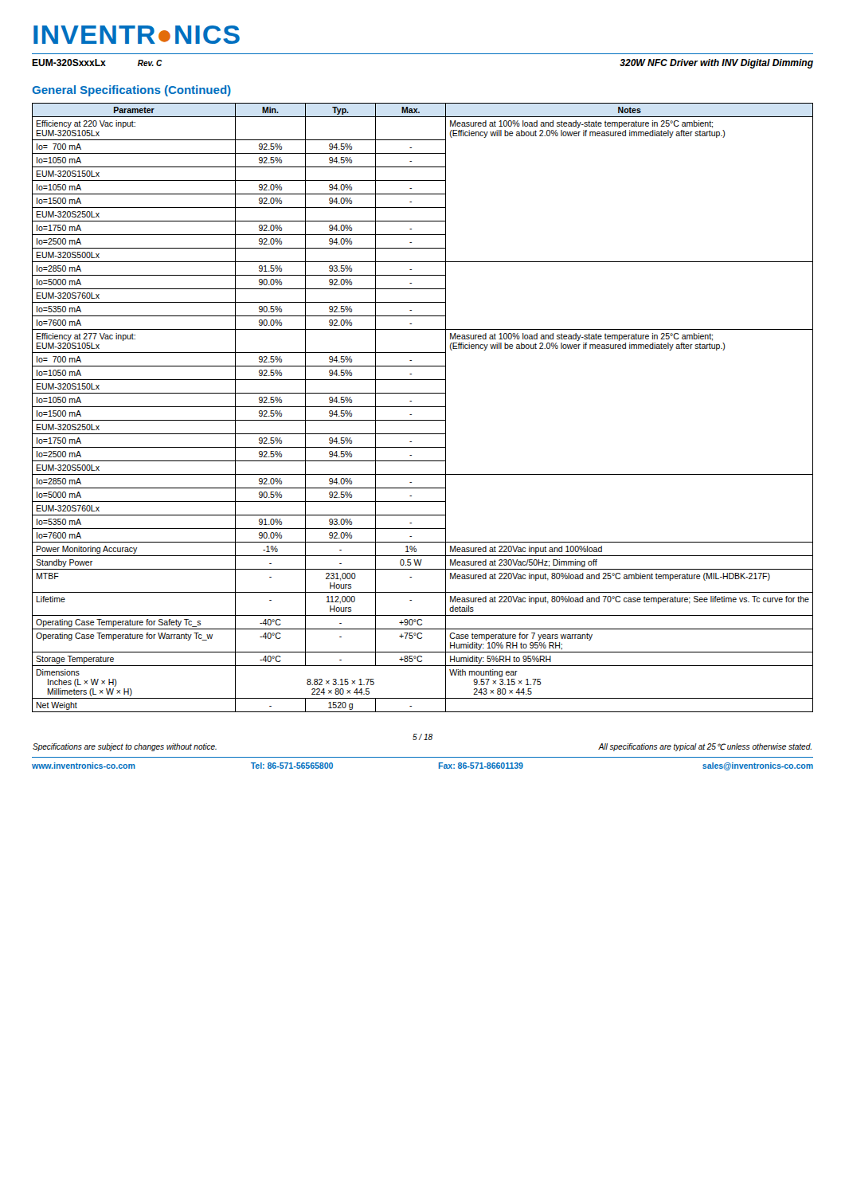INVENTR●NICS
| EUM-320SxxxLx Rev. C | 320W NFC Driver with INV Digital Dimming |
General Specifications (Continued)
| Parameter | Min. | Typ. | Max. | Notes |
| --- | --- | --- | --- | --- |
| Efficiency at 220 Vac input: EUM-320S105Lx | | | | Measured at 100% load and steady-state temperature in 25°C ambient; (Efficiency will be about 2.0% lower if measured immediately after startup.) |
| Io= 700 mA | 92.5% | 94.5% | - |
| Io=1050 mA | 92.5% | 94.5% | - |
| EUM-320S150Lx | | | |
| Io=1050 mA | 92.0% | 94.0% | - |
| Io=1500 mA | 92.0% | 94.0% | - |
| EUM-320S250Lx | | | |
| Io=1750 mA | 92.0% | 94.0% | - |
| Io=2500 mA | 92.0% | 94.0% | - |
| EUM-320S500Lx | | | |
| Io=2850 mA | 91.5% | 93.5% | - | |
| Io=5000 mA | 90.0% | 92.0% | - |
| EUM-320S760Lx | | | |
| Io=5350 mA | 90.5% | 92.5% | - |
| Io=7600 mA | 90.0% | 92.0% | - |
| Efficiency at 277 Vac input: EUM-320S105Lx | | | | Measured at 100% load and steady-state temperature in 25°C ambient; (Efficiency will be about 2.0% lower if measured immediately after startup.) |
| Io= 700 mA | 92.5% | 94.5% | - |
| Io=1050 mA | 92.5% | 94.5% | - |
| EUM-320S150Lx | | | |
| Io=1050 mA | 92.5% | 94.5% | - |
| Io=1500 mA | 92.5% | 94.5% | - |
| EUM-320S250Lx | | | |
| Io=1750 mA | 92.5% | 94.5% | - |
| Io=2500 mA | 92.5% | 94.5% | - |
| EUM-320S500Lx | | | |
| Io=2850 mA | 92.0% | 94.0% | - | |
| Io=5000 mA | 90.5% | 92.5% | - |
| EUM-320S760Lx | | | |
| Io=5350 mA | 91.0% | 93.0% | - |
| Io=7600 mA | 90.0% | 92.0% | - |
| Power Monitoring Accuracy | -1% | - | 1% | Measured at 220Vac input and 100%load |
| Standby Power | - | - | 0.5 W | Measured at 230Vac/50Hz; Dimming off |
| MTBF | - | 231,000 Hours | - | Measured at 220Vac input, 80%load and 25°C ambient temperature (MIL-HDBK-217F) |
| Lifetime | - | 112,000 Hours | - | Measured at 220Vac input, 80%load and 70°C case temperature; See lifetime vs. Tc curve for the details |
| Operating Case Temperature for Safety Tc_s | -40°C | - | +90°C | |
| Operating Case Temperature for Warranty Tc_w | -40°C | - | +75°C | Case temperature for 7 years warranty Humidity: 10% RH to 95% RH; |
| Storage Temperature | -40°C | - | +85°C | Humidity: 5%RH to 95%RH |
| Dimensions Inches (L × W × H) Millimeters (L × W × H) | 8.82 × 3.15 × 1.75 224 × 80 × 44.5 | With mounting ear 9.57 × 3.15 × 1.75 243 × 80 × 44.5 |
| Net Weight | - | 1520 g | - | |
5 / 18
| Specifications are subject to changes without notice. | All specifications are typical at 25℃ unless otherwise stated. |
| www.inventronics-co.com | Tel: 86-571-56565800 | Fax: 86-571-86601139 | sales@inventronics-co.com |